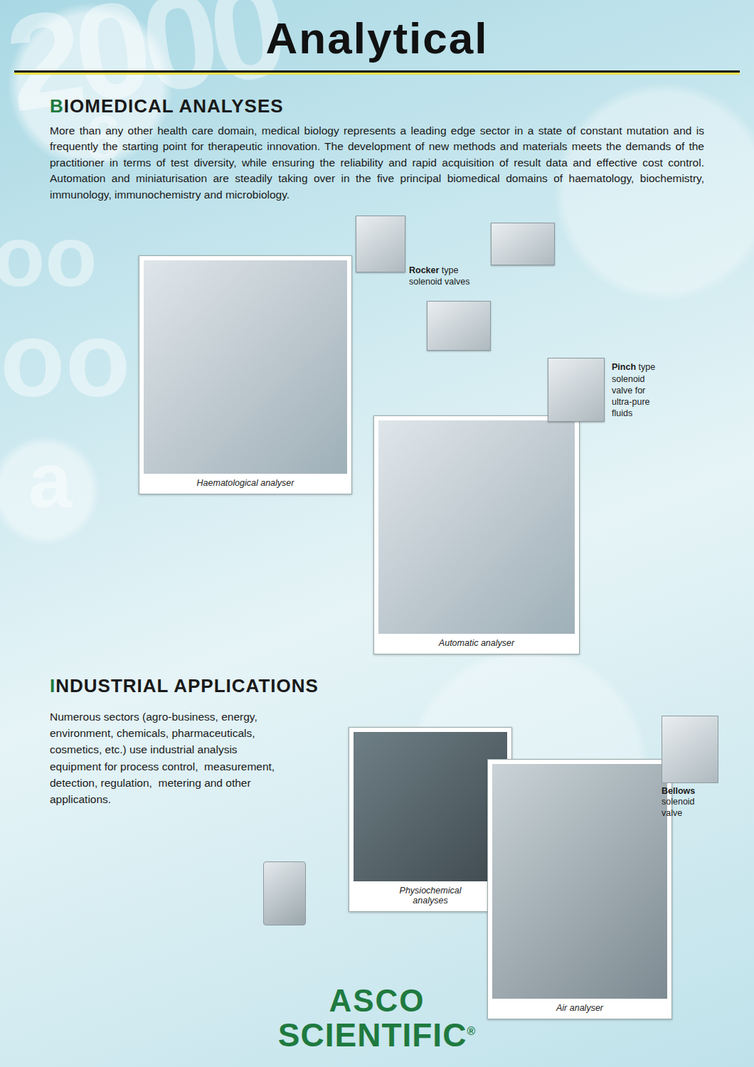2000 oo oo a 6
Analytical
BIOMEDICAL ANALYSES
More than any other health care domain, medical biology represents a leading edge sector in a state of constant mutation and is frequently the starting point for therapeutic innovation. The development of new methods and materials meets the demands of the practitioner in terms of test diversity, while ensuring the reliability and rapid acquisition of result data and effective cost control. Automation and miniaturisation are steadily taking over in the five principal biomedical domains of haematology, biochemistry, immunology, immunochemistry and microbiology.
Haematological analyser
Automatic analyser
Rocker type
solenoid valves
Pinch type
solenoid
valve for
ultra-pure
fluids
INDUSTRIAL APPLICATIONS
Numerous sectors (agro-business, energy, environment, chemicals, pharmaceuticals, cosmetics, etc.) use industrial analysis equipment for process control, measurement, detection, regulation, metering and other applications.
Physiochemical
analyses
Air analyser
Bellows
solenoid
valve
ASCO
SCIENTIFIC®